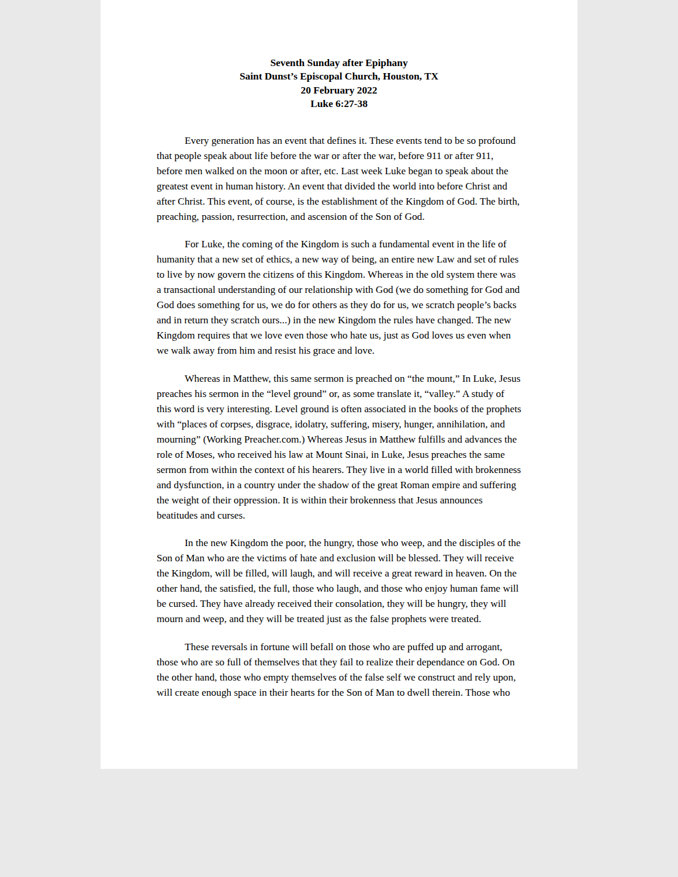Seventh Sunday after Epiphany Saint Dunst’s Episcopal Church, Houston, TX 20 February 2022 Luke 6:27-38
Every generation has an event that defines it. These events tend to be so profound that people speak about life before the war or after the war, before 911 or after 911, before men walked on the moon or after, etc. Last week Luke began to speak about the greatest event in human history. An event that divided the world into before Christ and after Christ. This event, of course, is the establishment of the Kingdom of God. The birth, preaching, passion, resurrection, and ascension of the Son of God.
For Luke, the coming of the Kingdom is such a fundamental event in the life of humanity that a new set of ethics, a new way of being, an entire new Law and set of rules to live by now govern the citizens of this Kingdom. Whereas in the old system there was a transactional understanding of our relationship with God (we do something for God and God does something for us, we do for others as they do for us, we scratch people’s backs and in return they scratch ours...) in the new Kingdom the rules have changed. The new Kingdom requires that we love even those who hate us, just as God loves us even when we walk away from him and resist his grace and love.
Whereas in Matthew, this same sermon is preached on “the mount,” In Luke, Jesus preaches his sermon in the “level ground” or, as some translate it, “valley.” A study of this word is very interesting. Level ground is often associated in the books of the prophets with “places of corpses, disgrace, idolatry, suffering, misery, hunger, annihilation, and mourning” (Working Preacher.com.) Whereas Jesus in Matthew fulfills and advances the role of Moses, who received his law at Mount Sinai, in Luke, Jesus preaches the same sermon from within the context of his hearers. They live in a world filled with brokenness and dysfunction, in a country under the shadow of the great Roman empire and suffering the weight of their oppression. It is within their brokenness that Jesus announces beatitudes and curses.
In the new Kingdom the poor, the hungry, those who weep, and the disciples of the Son of Man who are the victims of hate and exclusion will be blessed. They will receive the Kingdom, will be filled, will laugh, and will receive a great reward in heaven. On the other hand, the satisfied, the full, those who laugh, and those who enjoy human fame will be cursed. They have already received their consolation, they will be hungry, they will mourn and weep, and they will be treated just as the false prophets were treated.
These reversals in fortune will befall on those who are puffed up and arrogant, those who are so full of themselves that they fail to realize their dependance on God. On the other hand, those who empty themselves of the false self we construct and rely upon, will create enough space in their hearts for the Son of Man to dwell therein. Those who